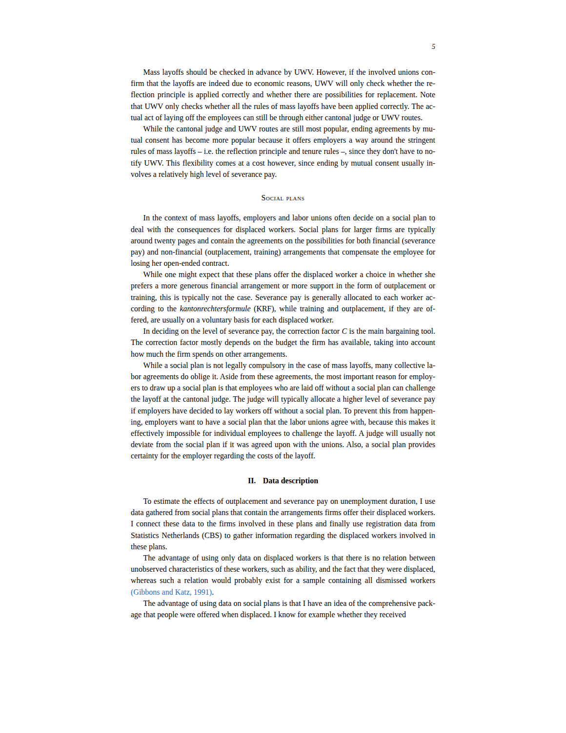5
Mass layoffs should be checked in advance by UWV. However, if the involved unions confirm that the layoffs are indeed due to economic reasons, UWV will only check whether the reflection principle is applied correctly and whether there are possibilities for replacement. Note that UWV only checks whether all the rules of mass layoffs have been applied correctly. The actual act of laying off the employees can still be through either cantonal judge or UWV routes.
While the cantonal judge and UWV routes are still most popular, ending agreements by mutual consent has become more popular because it offers employers a way around the stringent rules of mass layoffs – i.e. the reflection principle and tenure rules –, since they don't have to notify UWV. This flexibility comes at a cost however, since ending by mutual consent usually involves a relatively high level of severance pay.
Social plans
In the context of mass layoffs, employers and labor unions often decide on a social plan to deal with the consequences for displaced workers. Social plans for larger firms are typically around twenty pages and contain the agreements on the possibilities for both financial (severance pay) and non-financial (outplacement, training) arrangements that compensate the employee for losing her open-ended contract.
While one might expect that these plans offer the displaced worker a choice in whether she prefers a more generous financial arrangement or more support in the form of outplacement or training, this is typically not the case. Severance pay is generally allocated to each worker according to the kantonrechtersformule (KRF), while training and outplacement, if they are offered, are usually on a voluntary basis for each displaced worker.
In deciding on the level of severance pay, the correction factor C is the main bargaining tool. The correction factor mostly depends on the budget the firm has available, taking into account how much the firm spends on other arrangements.
While a social plan is not legally compulsory in the case of mass layoffs, many collective labor agreements do oblige it. Aside from these agreements, the most important reason for employers to draw up a social plan is that employees who are laid off without a social plan can challenge the layoff at the cantonal judge. The judge will typically allocate a higher level of severance pay if employers have decided to lay workers off without a social plan. To prevent this from happening, employers want to have a social plan that the labor unions agree with, because this makes it effectively impossible for individual employees to challenge the layoff. A judge will usually not deviate from the social plan if it was agreed upon with the unions. Also, a social plan provides certainty for the employer regarding the costs of the layoff.
II. Data description
To estimate the effects of outplacement and severance pay on unemployment duration, I use data gathered from social plans that contain the arrangements firms offer their displaced workers. I connect these data to the firms involved in these plans and finally use registration data from Statistics Netherlands (CBS) to gather information regarding the displaced workers involved in these plans.
The advantage of using only data on displaced workers is that there is no relation between unobserved characteristics of these workers, such as ability, and the fact that they were displaced, whereas such a relation would probably exist for a sample containing all dismissed workers (Gibbons and Katz, 1991).
The advantage of using data on social plans is that I have an idea of the comprehensive package that people were offered when displaced. I know for example whether they received